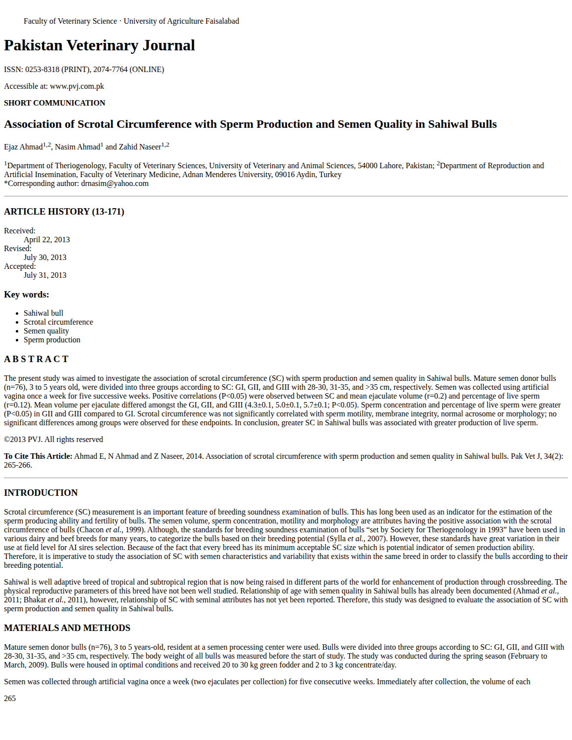Faculty of Veterinary Science · University of Agriculture Faisalabad
Pakistan Veterinary Journal
ISSN: 0253-8318 (PRINT), 2074-7764 (ONLINE)
Accessible at: www.pvj.com.pk
SHORT COMMUNICATION
Association of Scrotal Circumference with Sperm Production and Semen Quality in Sahiwal Bulls
Ejaz Ahmad1,2, Nasim Ahmad1 and Zahid Naseer1,2
1Department of Theriogenology, Faculty of Veterinary Sciences, University of Veterinary and Animal Sciences, 54000 Lahore, Pakistan; 2Department of Reproduction and Artificial Insemination, Faculty of Veterinary Medicine, Adnan Menderes University, 09016 Aydin, Turkey
*Corresponding author: drnasim@yahoo.com
ARTICLE HISTORY (13-171)
Received:
April 22, 2013
Revised:
July 30, 2013
Accepted:
July 31, 2013
Key words:
Sahiwal bull
Scrotal circumference
Semen quality
Sperm production
A B S T R A C T
The present study was aimed to investigate the association of scrotal circumference (SC) with sperm production and semen quality in Sahiwal bulls. Mature semen donor bulls (n=76), 3 to 5 years old, were divided into three groups according to SC: GI, GII, and GIII with 28-30, 31-35, and >35 cm, respectively. Semen was collected using artificial vagina once a week for five successive weeks. Positive correlations (P<0.05) were observed between SC and mean ejaculate volume (r=0.2) and percentage of live sperm (r=0.12). Mean volume per ejaculate differed amongst the GI, GII, and GIII (4.3±0.1, 5.0±0.1, 5.7±0.1; P<0.05). Sperm concentration and percentage of live sperm were greater (P<0.05) in GII and GIII compared to GI. Scrotal circumference was not significantly correlated with sperm motility, membrane integrity, normal acrosome or morphology; no significant differences among groups were observed for these endpoints. In conclusion, greater SC in Sahiwal bulls was associated with greater production of live sperm.
©2013 PVJ. All rights reserved
To Cite This Article: Ahmad E, N Ahmad and Z Naseer, 2014. Association of scrotal circumference with sperm production and semen quality in Sahiwal bulls. Pak Vet J, 34(2): 265-266.
INTRODUCTION
Scrotal circumference (SC) measurement is an important feature of breeding soundness examination of bulls. This has long been used as an indicator for the estimation of the sperm producing ability and fertility of bulls. The semen volume, sperm concentration, motility and morphology are attributes having the positive association with the scrotal circumference of bulls (Chacon et al., 1999). Although, the standards for breeding soundness examination of bulls “set by Society for Theriogenology in 1993” have been used in various dairy and beef breeds for many years, to categorize the bulls based on their breeding potential (Sylla et al., 2007). However, these standards have great variation in their use at field level for AI sires selection. Because of the fact that every breed has its minimum acceptable SC size which is potential indicator of semen production ability. Therefore, it is imperative to study the association of SC with semen characteristics and variability that exists within the same breed in order to classify the bulls according to their breeding potential.
Sahiwal is well adaptive breed of tropical and subtropical region that is now being raised in different parts of the world for enhancement of production through crossbreeding. The physical reproductive parameters of this breed have not been well studied. Relationship of age with semen quality in Sahiwal bulls has already been documented (Ahmad et al., 2011; Bhakat et al., 2011), however, relationship of SC with seminal attributes has not yet been reported. Therefore, this study was designed to evaluate the association of SC with sperm production and semen quality in Sahiwal bulls.
MATERIALS AND METHODS
Mature semen donor bulls (n=76), 3 to 5 years-old, resident at a semen processing center were used. Bulls were divided into three groups according to SC: GI, GII, and GIII with 28-30, 31-35, and >35 cm, respectively. The body weight of all bulls was measured before the start of study. The study was conducted during the spring season (February to March, 2009). Bulls were housed in optimal conditions and received 20 to 30 kg green fodder and 2 to 3 kg concentrate/day.
Semen was collected through artificial vagina once a week (two ejaculates per collection) for five consecutive weeks. Immediately after collection, the volume of each
265